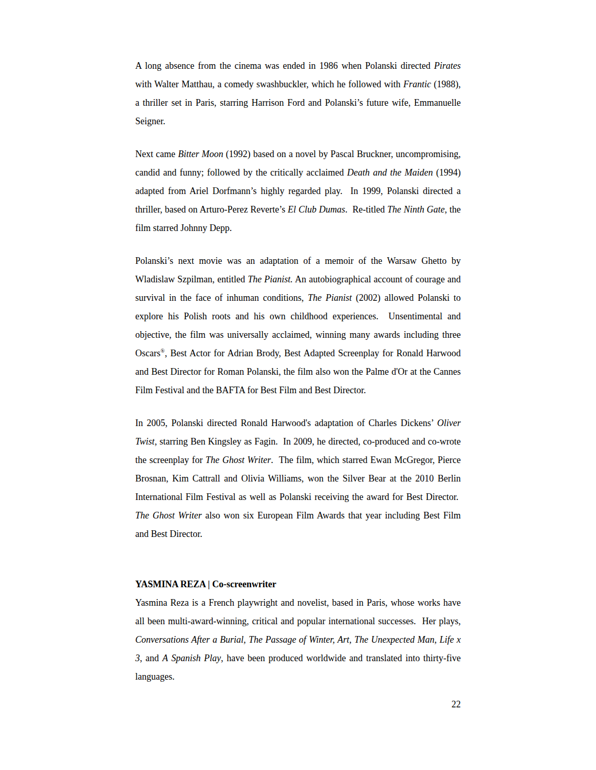A long absence from the cinema was ended in 1986 when Polanski directed Pirates with Walter Matthau, a comedy swashbuckler, which he followed with Frantic (1988), a thriller set in Paris, starring Harrison Ford and Polanski’s future wife, Emmanuelle Seigner.
Next came Bitter Moon (1992) based on a novel by Pascal Bruckner, uncompromising, candid and funny; followed by the critically acclaimed Death and the Maiden (1994) adapted from Ariel Dorfmann’s highly regarded play. In 1999, Polanski directed a thriller, based on Arturo-Perez Reverte’s El Club Dumas. Re-titled The Ninth Gate, the film starred Johnny Depp.
Polanski’s next movie was an adaptation of a memoir of the Warsaw Ghetto by Wladislaw Szpilman, entitled The Pianist. An autobiographical account of courage and survival in the face of inhuman conditions, The Pianist (2002) allowed Polanski to explore his Polish roots and his own childhood experiences. Unsentimental and objective, the film was universally acclaimed, winning many awards including three Oscars®, Best Actor for Adrian Brody, Best Adapted Screenplay for Ronald Harwood and Best Director for Roman Polanski, the film also won the Palme d'Or at the Cannes Film Festival and the BAFTA for Best Film and Best Director.
In 2005, Polanski directed Ronald Harwood's adaptation of Charles Dickens’ Oliver Twist, starring Ben Kingsley as Fagin. In 2009, he directed, co-produced and co-wrote the screenplay for The Ghost Writer. The film, which starred Ewan McGregor, Pierce Brosnan, Kim Cattrall and Olivia Williams, won the Silver Bear at the 2010 Berlin International Film Festival as well as Polanski receiving the award for Best Director. The Ghost Writer also won six European Film Awards that year including Best Film and Best Director.
YASMINA REZA | Co-screenwriter
Yasmina Reza is a French playwright and novelist, based in Paris, whose works have all been multi-award-winning, critical and popular international successes. Her plays, Conversations After a Burial, The Passage of Winter, Art, The Unexpected Man, Life x 3, and A Spanish Play, have been produced worldwide and translated into thirty-five languages.
22